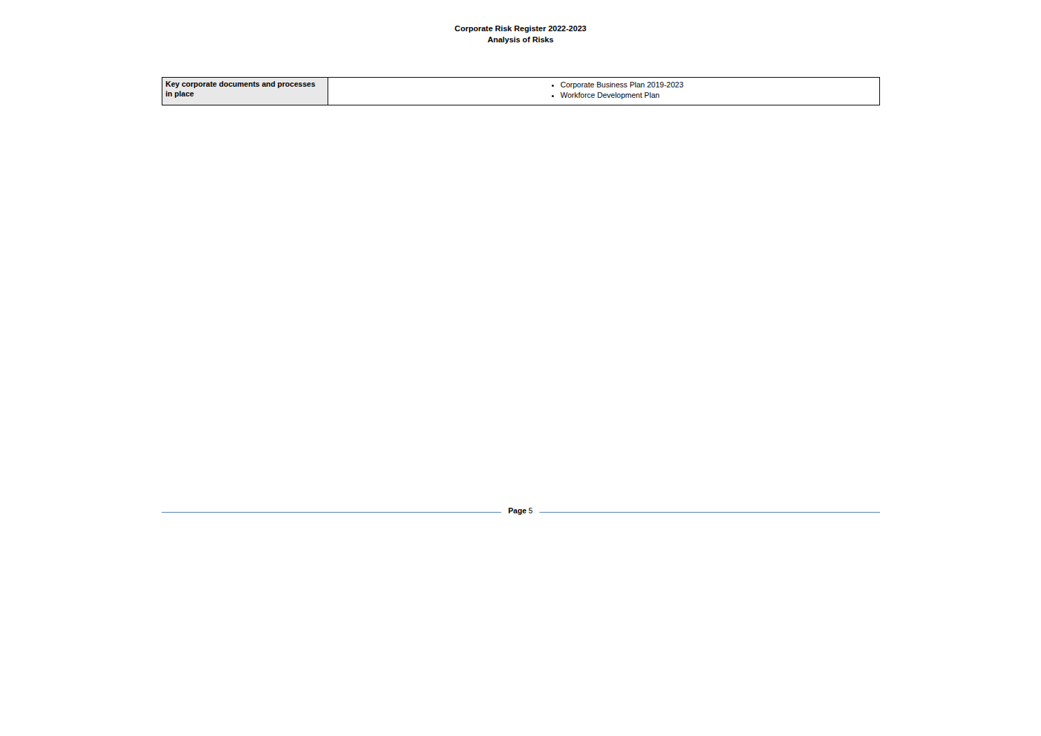Corporate Risk Register 2022-2023
Analysis of Risks
| Key corporate documents and processes in place | Corporate Business Plan 2019-2023 Workforce Development Plan |
Page 5